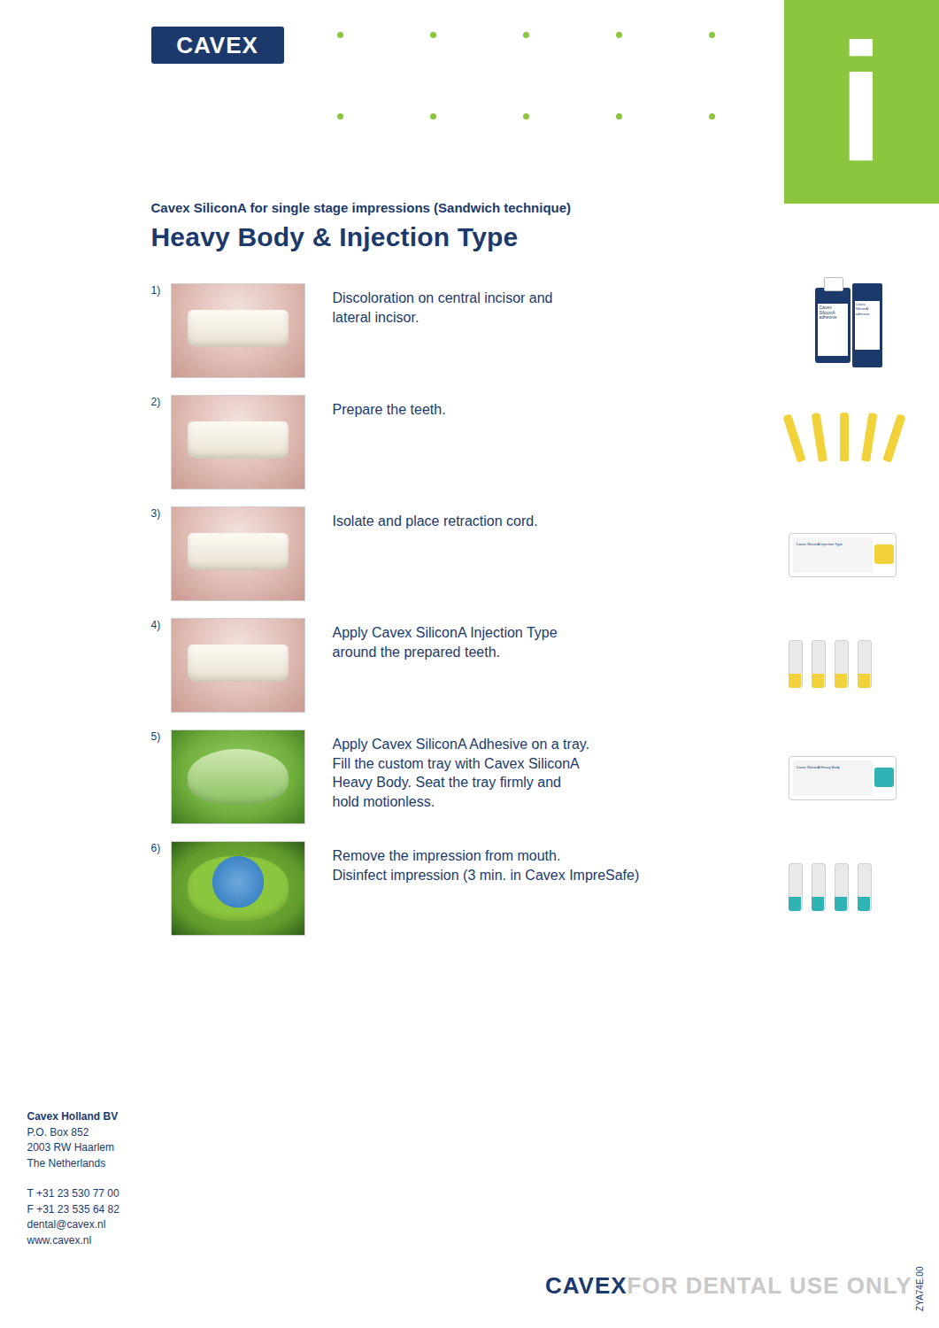i
CAVEX
Cavex SiliconA for single stage impressions (Sandwich technique)
Heavy Body & Injection Type
1)
Discoloration on central incisor and
lateral incisor.
2)
Prepare the teeth.
3)
Isolate and place retraction cord.
4)
Apply Cavex SiliconA Injection Type
around the prepared teeth.
5)
Apply Cavex SiliconA Adhesive on a tray.
Fill the custom tray with Cavex SiliconA
Heavy Body. Seat the tray firmly and
hold motionless.
6)
Remove the impression from mouth.
Disinfect impression (3 min. in Cavex ImpreSafe)
Cavex
SiliconA
adhesive
Cavex SiliconA adhesive
Cavex SiliconA Injection Type
Cavex SiliconA Heavy Body
Cavex Holland BV
P.O. Box 852
2003 RW Haarlem
The Netherlands
T +31 23 530 77 00
F +31 23 535 64 82
dental@cavex.nl
www.cavex.nl
ZYA74E.00
CAVEX FOR DENTAL USE ONLY